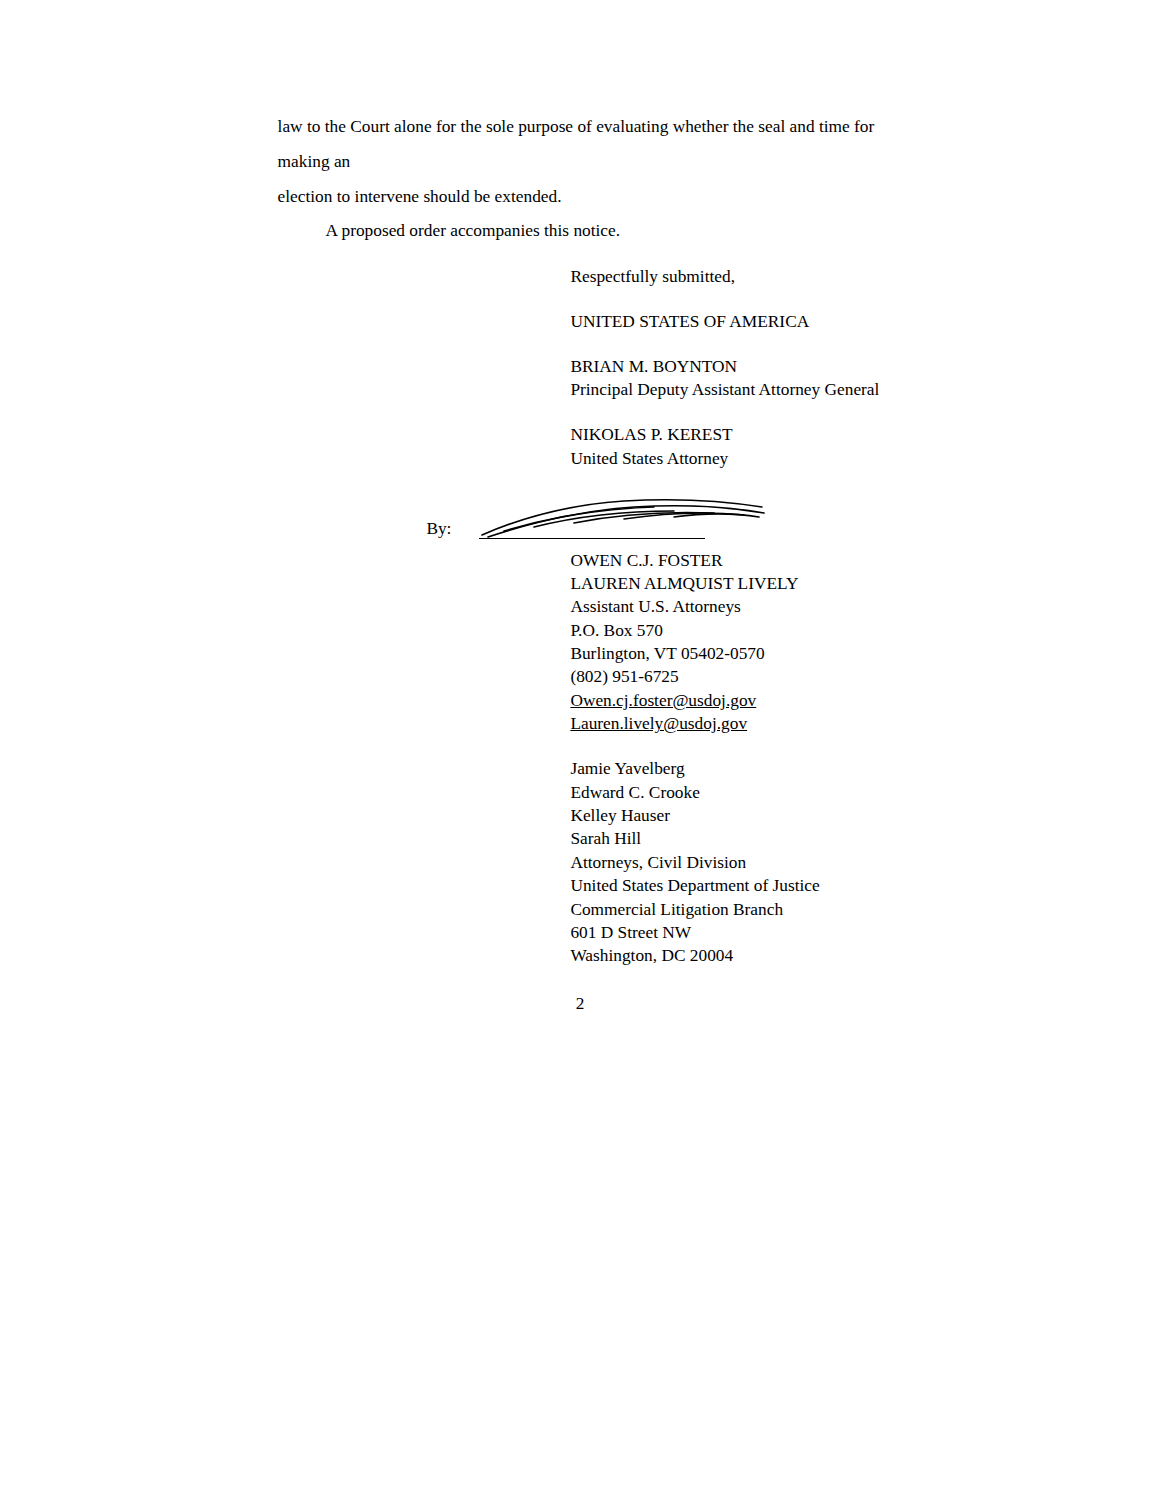law to the Court alone for the sole purpose of evaluating whether the seal and time for making an
election to intervene should be extended.
A proposed order accompanies this notice.
Respectfully submitted,
UNITED STATES OF AMERICA
BRIAN M. BOYNTON
Principal Deputy Assistant Attorney General
NIKOLAS P. KEREST
United States Attorney
By:
OWEN C.J. FOSTER
LAUREN ALMQUIST LIVELY
Assistant U.S. Attorneys
P.O. Box 570
Burlington, VT 05402-0570
(802) 951-6725
Owen.cj.foster@usdoj.gov
Lauren.lively@usdoj.gov
Jamie Yavelberg
Edward C. Crooke
Kelley Hauser
Sarah Hill
Attorneys, Civil Division
United States Department of Justice
Commercial Litigation Branch
601 D Street NW
Washington, DC 20004
2